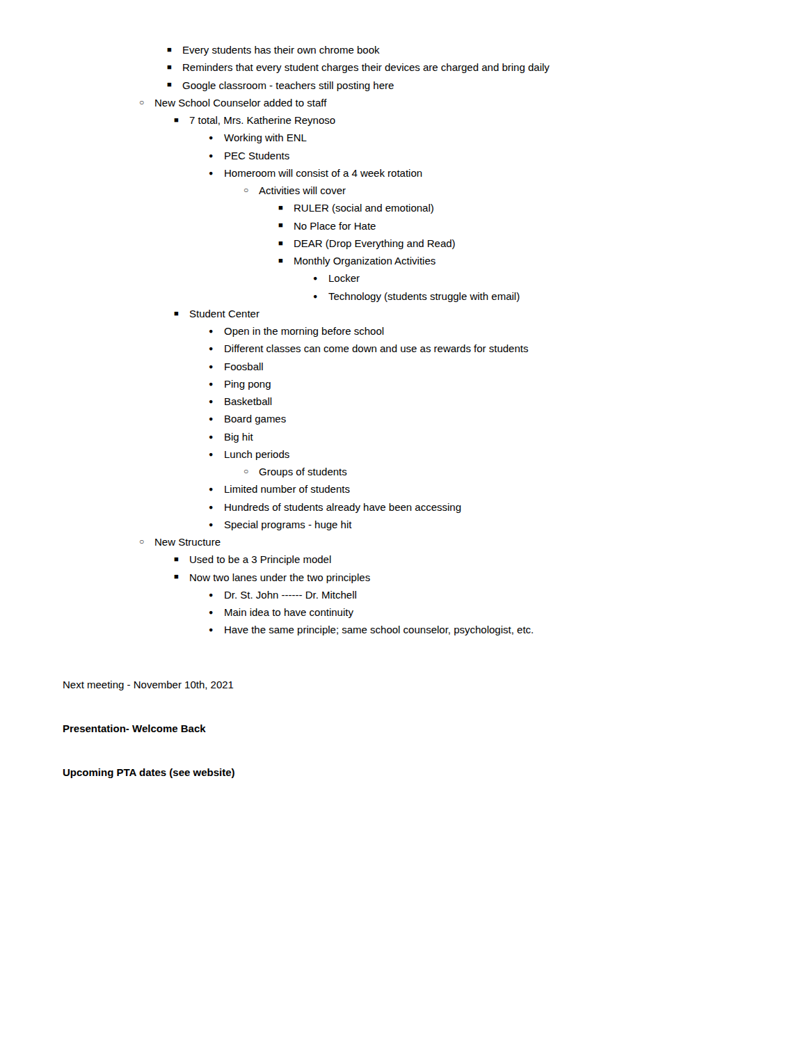Every students has their own chrome book
Reminders that every student charges their devices are charged and bring daily
Google classroom - teachers still posting here
New School Counselor added to staff
7 total, Mrs. Katherine Reynoso
Working with ENL
PEC Students
Homeroom will consist of a 4 week rotation
Activities will cover
RULER (social and emotional)
No Place for Hate
DEAR (Drop Everything and Read)
Monthly Organization Activities
Locker
Technology (students struggle with email)
Student Center
Open in the morning before school
Different classes can come down and use as rewards for students
Foosball
Ping pong
Basketball
Board games
Big hit
Lunch periods
Groups of students
Limited number of students
Hundreds of students already have been accessing
Special programs - huge hit
New Structure
Used to be a 3 Principle model
Now two lanes under the two principles
Dr. St. John ------ Dr. Mitchell
Main idea to have continuity
Have the same principle; same school counselor, psychologist, etc.
Next meeting - November 10th, 2021
Presentation- Welcome Back
Upcoming PTA dates (see website)